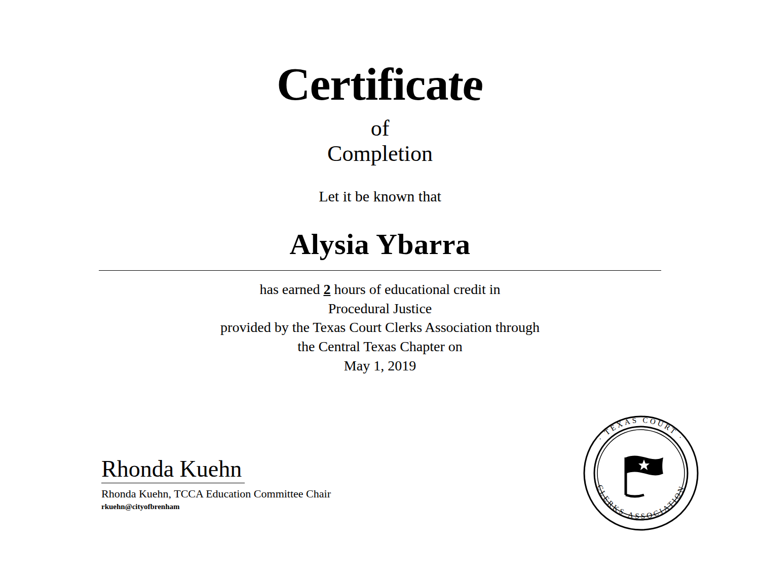Certifica te
of
Completion
Let it be known that
Alysia Ybarra
has earned 2 hours of educational credit in
Procedural Justice
provided by the Texas Court Clerks Association through
the Central Texas Chapter on
May 1, 2019
Rhonda Kuehn
Rhonda Kuehn, TCCA Education Committee Chair
rkuehn@cityofbrenham
Texas Court Clerks Association seal · TEXAS COURT · CLERKS ASSOCIATION